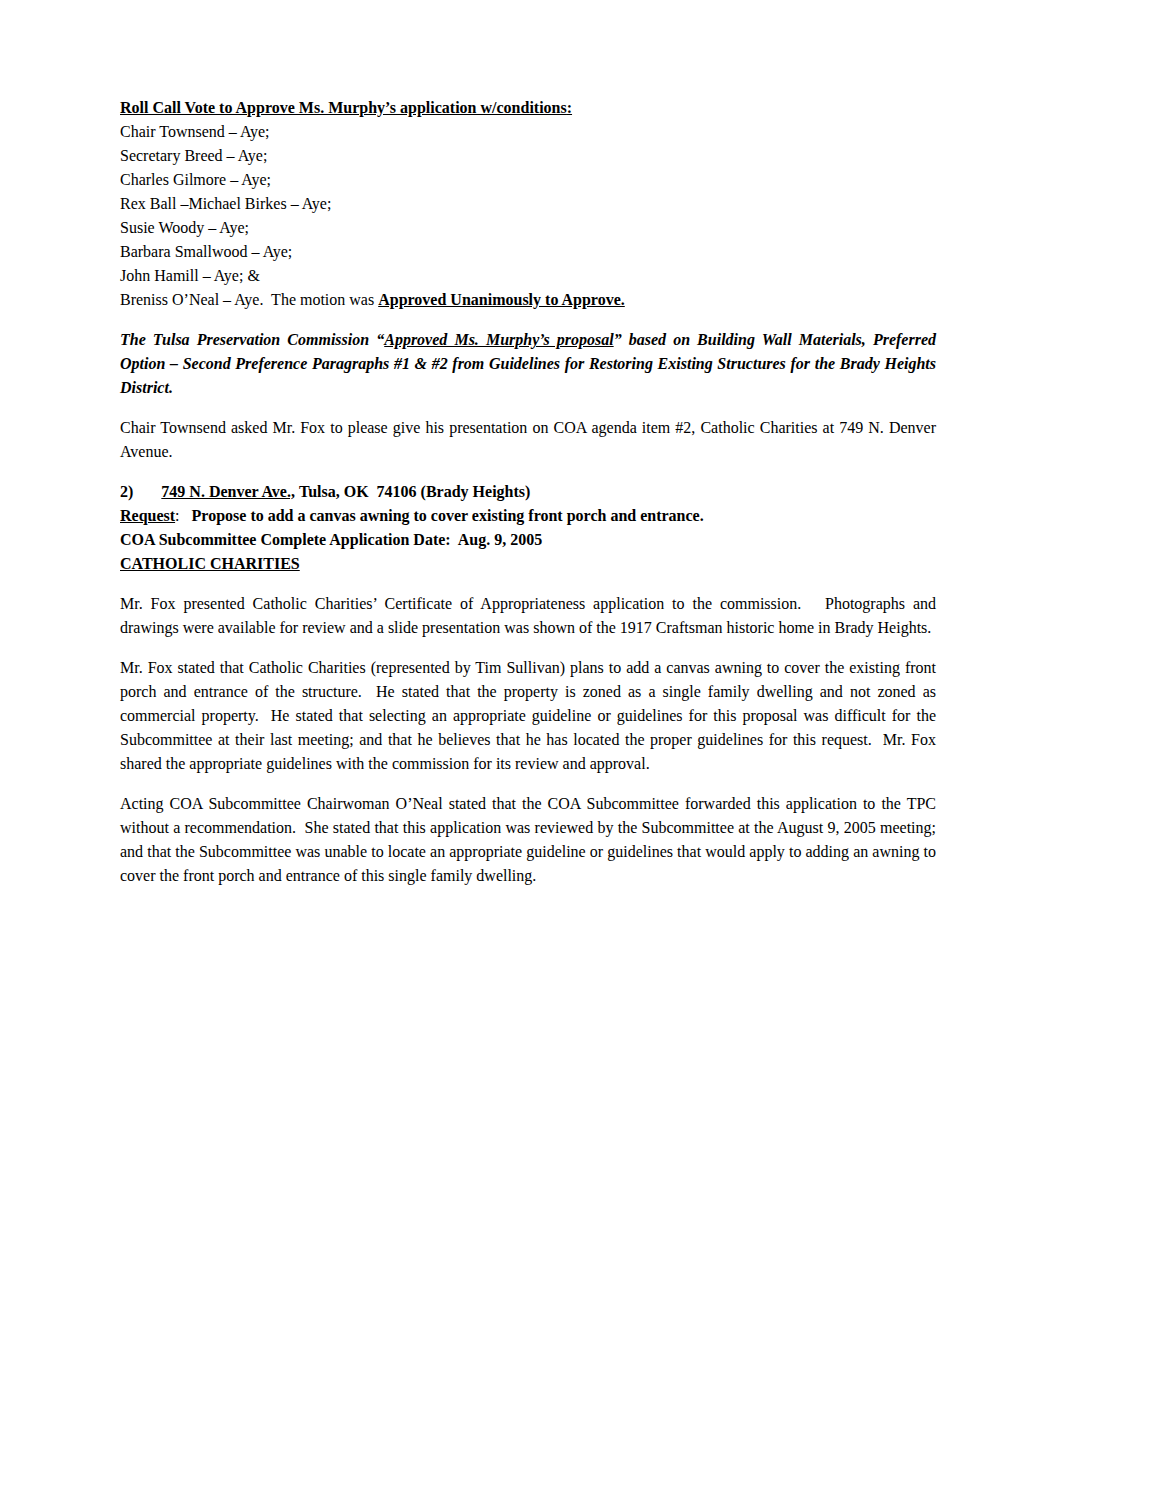Roll Call Vote to Approve Ms. Murphy’s application w/conditions:
Chair Townsend – Aye;
Secretary Breed – Aye;
Charles Gilmore – Aye;
Rex Ball –Michael Birkes – Aye;
Susie Woody – Aye;
Barbara Smallwood – Aye;
John Hamill – Aye; &
Breniss O’Neal – Aye. The motion was Approved Unanimously to Approve.
The Tulsa Preservation Commission “Approved Ms. Murphy’s proposal” based on Building Wall Materials, Preferred Option – Second Preference Paragraphs #1 & #2 from Guidelines for Restoring Existing Structures for the Brady Heights District.
Chair Townsend asked Mr. Fox to please give his presentation on COA agenda item #2, Catholic Charities at 749 N. Denver Avenue.
2) 749 N. Denver Ave., Tulsa, OK 74106 (Brady Heights)
Request: Propose to add a canvas awning to cover existing front porch and entrance.
COA Subcommittee Complete Application Date: Aug. 9, 2005
CATHOLIC CHARITIES
Mr. Fox presented Catholic Charities’ Certificate of Appropriateness application to the commission. Photographs and drawings were available for review and a slide presentation was shown of the 1917 Craftsman historic home in Brady Heights.
Mr. Fox stated that Catholic Charities (represented by Tim Sullivan) plans to add a canvas awning to cover the existing front porch and entrance of the structure. He stated that the property is zoned as a single family dwelling and not zoned as commercial property. He stated that selecting an appropriate guideline or guidelines for this proposal was difficult for the Subcommittee at their last meeting; and that he believes that he has located the proper guidelines for this request. Mr. Fox shared the appropriate guidelines with the commission for its review and approval.
Acting COA Subcommittee Chairwoman O’Neal stated that the COA Subcommittee forwarded this application to the TPC without a recommendation. She stated that this application was reviewed by the Subcommittee at the August 9, 2005 meeting; and that the Subcommittee was unable to locate an appropriate guideline or guidelines that would apply to adding an awning to cover the front porch and entrance of this single family dwelling.